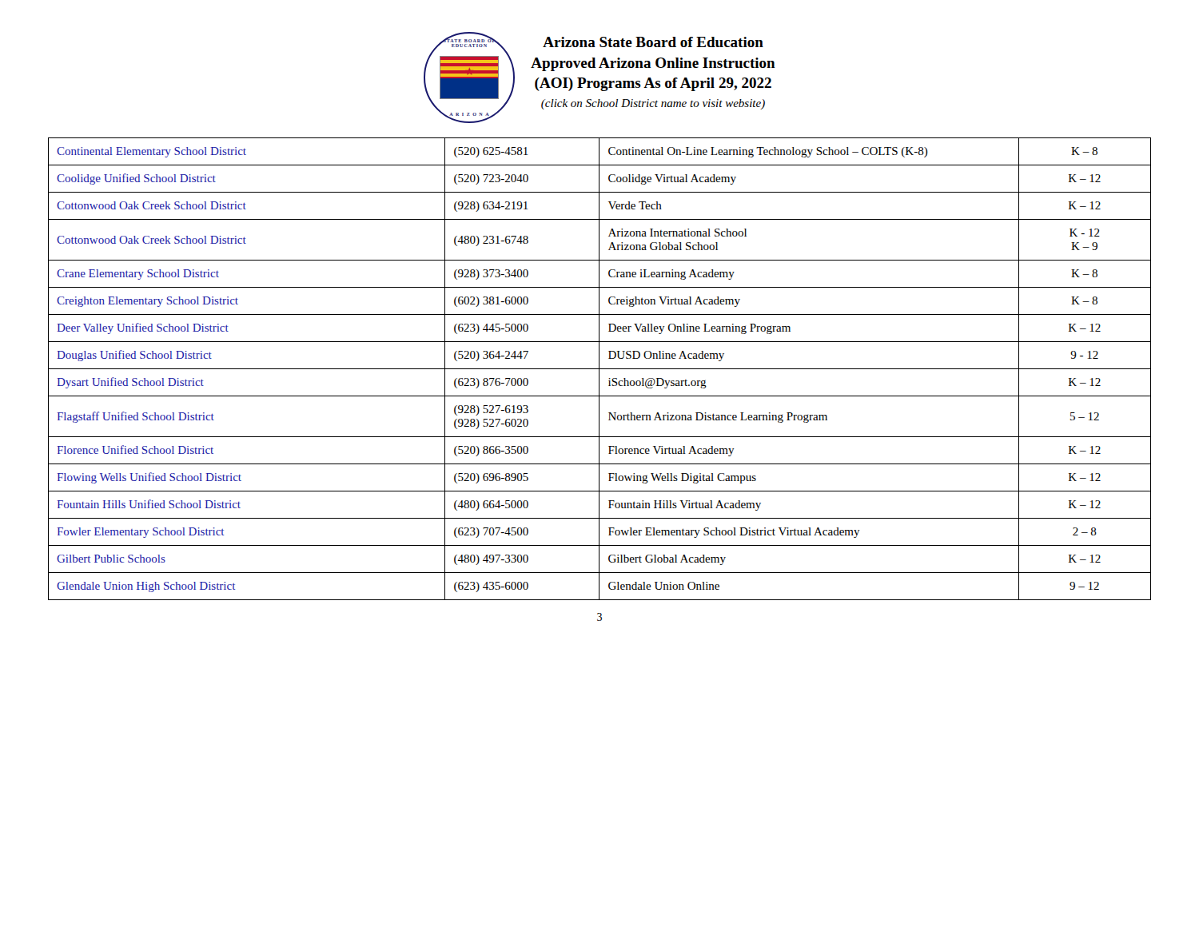STATE BOARD OF EDUCATION
★
A R I Z O N A
Arizona State Board of Education
Approved Arizona Online Instruction
(AOI) Programs As of April 29, 2022
(click on School District name to visit website)
| Continental Elementary School District | (520) 625-4581 | Continental On-Line Learning Technology School – COLTS (K-8) | K – 8 |
| Coolidge Unified School District | (520) 723-2040 | Coolidge Virtual Academy | K – 12 |
| Cottonwood Oak Creek School District | (928) 634-2191 | Verde Tech | K – 12 |
| Cottonwood Oak Creek School District | (480) 231-6748 | Arizona International School Arizona Global School | K - 12 K – 9 |
| Crane Elementary School District | (928) 373-3400 | Crane iLearning Academy | K – 8 |
| Creighton Elementary School District | (602) 381-6000 | Creighton Virtual Academy | K – 8 |
| Deer Valley Unified School District | (623) 445-5000 | Deer Valley Online Learning Program | K – 12 |
| Douglas Unified School District | (520) 364-2447 | DUSD Online Academy | 9 - 12 |
| Dysart Unified School District | (623) 876-7000 | iSchool@Dysart.org | K – 12 |
| Flagstaff Unified School District | (928) 527-6193 (928) 527-6020 | Northern Arizona Distance Learning Program | 5 – 12 |
| Florence Unified School District | (520) 866-3500 | Florence Virtual Academy | K – 12 |
| Flowing Wells Unified School District | (520) 696-8905 | Flowing Wells Digital Campus | K – 12 |
| Fountain Hills Unified School District | (480) 664-5000 | Fountain Hills Virtual Academy | K – 12 |
| Fowler Elementary School District | (623) 707-4500 | Fowler Elementary School District Virtual Academy | 2 – 8 |
| Gilbert Public Schools | (480) 497-3300 | Gilbert Global Academy | K – 12 |
| Glendale Union High School District | (623) 435-6000 | Glendale Union Online | 9 – 12 |
3